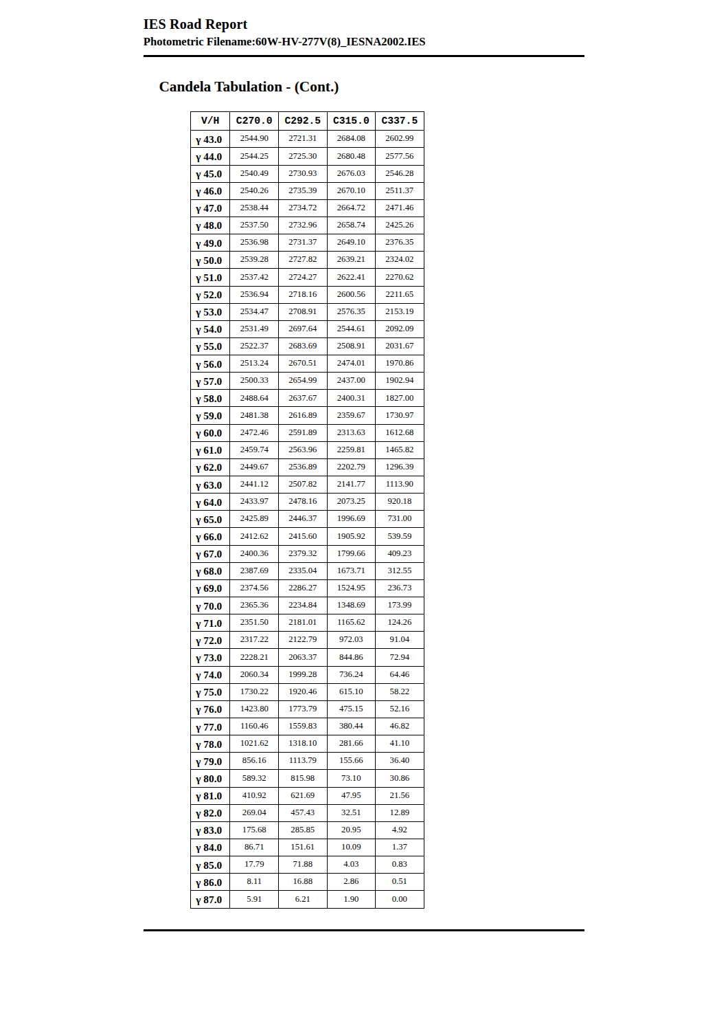IES Road Report
Photometric Filename:60W-HV-277V(8)_IESNA2002.IES
Candela Tabulation - (Cont.)
| V/H | C270.0 | C292.5 | C315.0 | C337.5 |
| --- | --- | --- | --- | --- |
| γ 43.0 | 2544.90 | 2721.31 | 2684.08 | 2602.99 |
| γ 44.0 | 2544.25 | 2725.30 | 2680.48 | 2577.56 |
| γ 45.0 | 2540.49 | 2730.93 | 2676.03 | 2546.28 |
| γ 46.0 | 2540.26 | 2735.39 | 2670.10 | 2511.37 |
| γ 47.0 | 2538.44 | 2734.72 | 2664.72 | 2471.46 |
| γ 48.0 | 2537.50 | 2732.96 | 2658.74 | 2425.26 |
| γ 49.0 | 2536.98 | 2731.37 | 2649.10 | 2376.35 |
| γ 50.0 | 2539.28 | 2727.82 | 2639.21 | 2324.02 |
| γ 51.0 | 2537.42 | 2724.27 | 2622.41 | 2270.62 |
| γ 52.0 | 2536.94 | 2718.16 | 2600.56 | 2211.65 |
| γ 53.0 | 2534.47 | 2708.91 | 2576.35 | 2153.19 |
| γ 54.0 | 2531.49 | 2697.64 | 2544.61 | 2092.09 |
| γ 55.0 | 2522.37 | 2683.69 | 2508.91 | 2031.67 |
| γ 56.0 | 2513.24 | 2670.51 | 2474.01 | 1970.86 |
| γ 57.0 | 2500.33 | 2654.99 | 2437.00 | 1902.94 |
| γ 58.0 | 2488.64 | 2637.67 | 2400.31 | 1827.00 |
| γ 59.0 | 2481.38 | 2616.89 | 2359.67 | 1730.97 |
| γ 60.0 | 2472.46 | 2591.89 | 2313.63 | 1612.68 |
| γ 61.0 | 2459.74 | 2563.96 | 2259.81 | 1465.82 |
| γ 62.0 | 2449.67 | 2536.89 | 2202.79 | 1296.39 |
| γ 63.0 | 2441.12 | 2507.82 | 2141.77 | 1113.90 |
| γ 64.0 | 2433.97 | 2478.16 | 2073.25 | 920.18 |
| γ 65.0 | 2425.89 | 2446.37 | 1996.69 | 731.00 |
| γ 66.0 | 2412.62 | 2415.60 | 1905.92 | 539.59 |
| γ 67.0 | 2400.36 | 2379.32 | 1799.66 | 409.23 |
| γ 68.0 | 2387.69 | 2335.04 | 1673.71 | 312.55 |
| γ 69.0 | 2374.56 | 2286.27 | 1524.95 | 236.73 |
| γ 70.0 | 2365.36 | 2234.84 | 1348.69 | 173.99 |
| γ 71.0 | 2351.50 | 2181.01 | 1165.62 | 124.26 |
| γ 72.0 | 2317.22 | 2122.79 | 972.03 | 91.04 |
| γ 73.0 | 2228.21 | 2063.37 | 844.86 | 72.94 |
| γ 74.0 | 2060.34 | 1999.28 | 736.24 | 64.46 |
| γ 75.0 | 1730.22 | 1920.46 | 615.10 | 58.22 |
| γ 76.0 | 1423.80 | 1773.79 | 475.15 | 52.16 |
| γ 77.0 | 1160.46 | 1559.83 | 380.44 | 46.82 |
| γ 78.0 | 1021.62 | 1318.10 | 281.66 | 41.10 |
| γ 79.0 | 856.16 | 1113.79 | 155.66 | 36.40 |
| γ 80.0 | 589.32 | 815.98 | 73.10 | 30.86 |
| γ 81.0 | 410.92 | 621.69 | 47.95 | 21.56 |
| γ 82.0 | 269.04 | 457.43 | 32.51 | 12.89 |
| γ 83.0 | 175.68 | 285.85 | 20.95 | 4.92 |
| γ 84.0 | 86.71 | 151.61 | 10.09 | 1.37 |
| γ 85.0 | 17.79 | 71.88 | 4.03 | 0.83 |
| γ 86.0 | 8.11 | 16.88 | 2.86 | 0.51 |
| γ 87.0 | 5.91 | 6.21 | 1.90 | 0.00 |